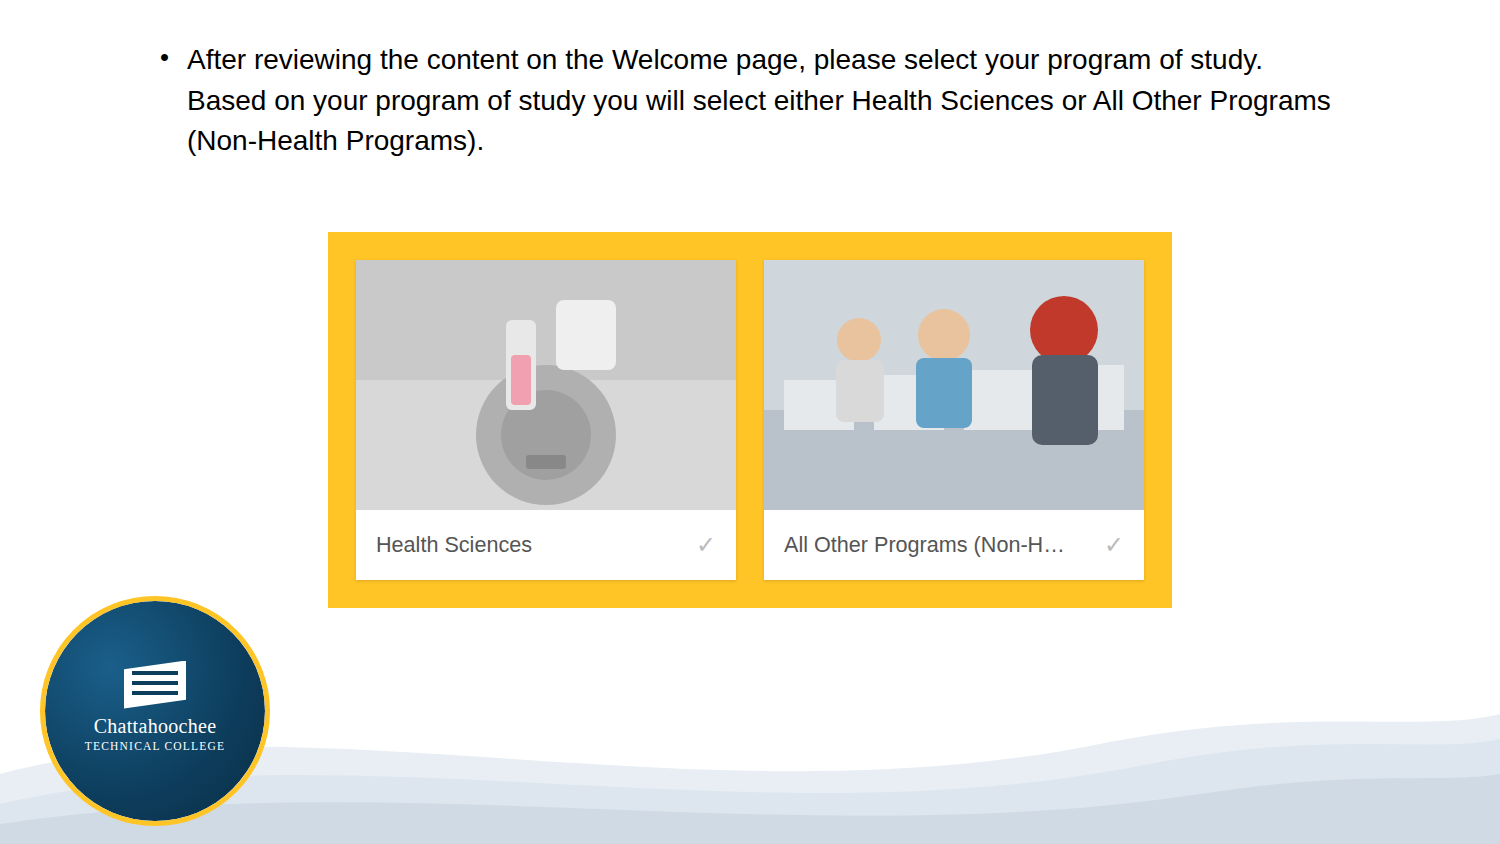•
After reviewing the content on the Welcome page, please select your program of study. Based on your program of study you will select either Health Sciences or All Other Programs (Non-Health Programs).
Health Sciences ✓
All Other Programs (Non-H… ✓
Chattahoochee
TECHNICAL COLLEGE